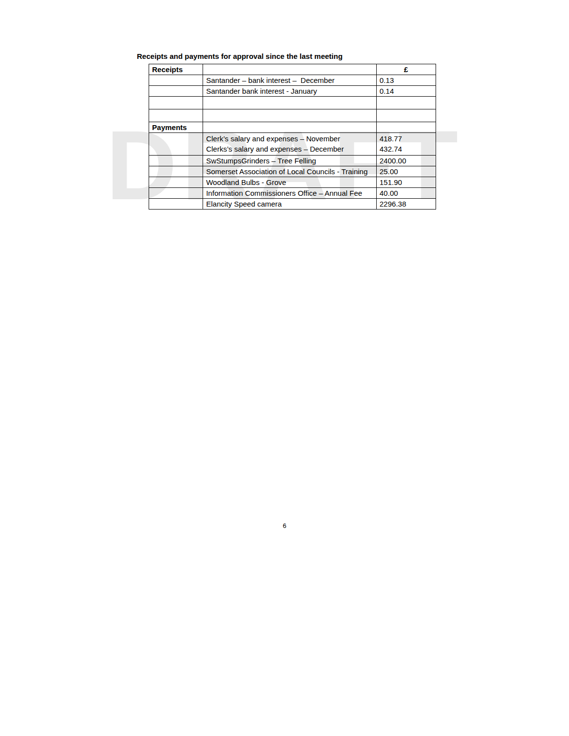DRAFT
Receipts and payments for approval since the last meeting
| Receipts | | £ |
| | Santander – bank interest – December | 0.13 |
| | Santander bank interest - January | 0.14 |
| Payments | | |
| | Clerk’s salary and expenses – November Clerks’s salary and expenses – December | 418.77 432.74 |
| | SwStumpsGrinders – Tree Felling | 2400.00 |
| | Somerset Association of Local Councils - Training | 25.00 |
| | Woodland Bulbs - Grove | 151.90 |
| | Information Commissioners Office – Annual Fee | 40.00 |
| | Elancity Speed camera | 2296.38 |
6